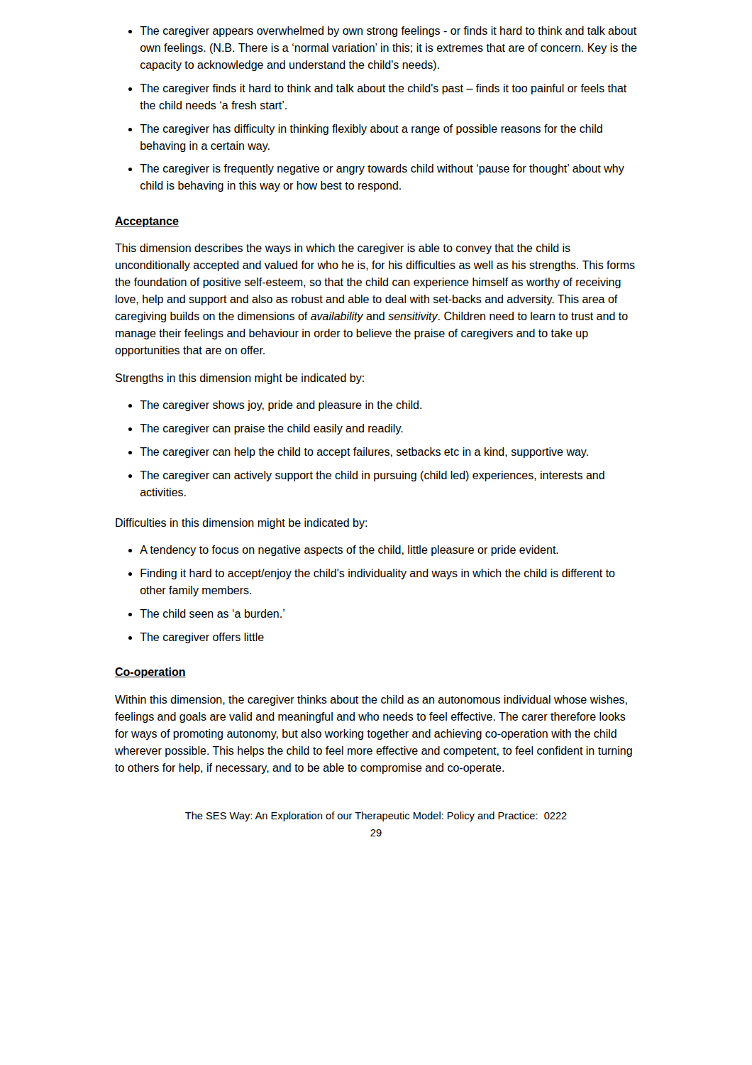The caregiver appears overwhelmed by own strong feelings - or finds it hard to think and talk about own feelings. (N.B. There is a ‘normal variation’ in this; it is extremes that are of concern. Key is the capacity to acknowledge and understand the child's needs).
The caregiver finds it hard to think and talk about the child's past – finds it too painful or feels that the child needs ‘a fresh start’.
The caregiver has difficulty in thinking flexibly about a range of possible reasons for the child behaving in a certain way.
The caregiver is frequently negative or angry towards child without ‘pause for thought’ about why child is behaving in this way or how best to respond.
Acceptance
This dimension describes the ways in which the caregiver is able to convey that the child is unconditionally accepted and valued for who he is, for his difficulties as well as his strengths. This forms the foundation of positive self-esteem, so that the child can experience himself as worthy of receiving love, help and support and also as robust and able to deal with set-backs and adversity. This area of caregiving builds on the dimensions of availability and sensitivity. Children need to learn to trust and to manage their feelings and behaviour in order to believe the praise of caregivers and to take up opportunities that are on offer.
Strengths in this dimension might be indicated by:
The caregiver shows joy, pride and pleasure in the child.
The caregiver can praise the child easily and readily.
The caregiver can help the child to accept failures, setbacks etc in a kind, supportive way.
The caregiver can actively support the child in pursuing (child led) experiences, interests and activities.
Difficulties in this dimension might be indicated by:
A tendency to focus on negative aspects of the child, little pleasure or pride evident.
Finding it hard to accept/enjoy the child's individuality and ways in which the child is different to other family members.
The child seen as ‘a burden.’
The caregiver offers little
Co-operation
Within this dimension, the caregiver thinks about the child as an autonomous individual whose wishes, feelings and goals are valid and meaningful and who needs to feel effective. The carer therefore looks for ways of promoting autonomy, but also working together and achieving co-operation with the child wherever possible. This helps the child to feel more effective and competent, to feel confident in turning to others for help, if necessary, and to be able to compromise and co-operate.
The SES Way: An Exploration of our Therapeutic Model: Policy and Practice: 0222
29